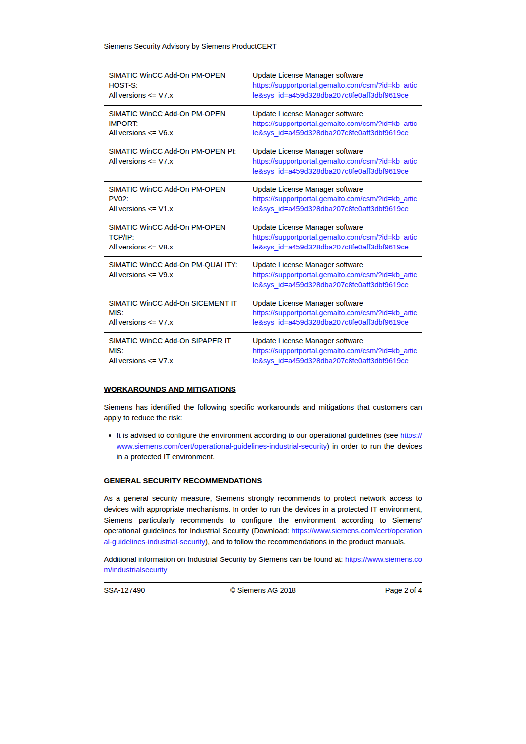Siemens Security Advisory by Siemens ProductCERT
| SIMATIC WinCC Add-On PM-OPEN HOST-S: All versions <= V7.x | Update License Manager software https://supportportal.gemalto.com/csm/?id=kb_article&sys_id=a459d328dba207c8fe0aff3dbf9619ce |
| SIMATIC WinCC Add-On PM-OPEN IMPORT: All versions <= V6.x | Update License Manager software https://supportportal.gemalto.com/csm/?id=kb_article&sys_id=a459d328dba207c8fe0aff3dbf9619ce |
| SIMATIC WinCC Add-On PM-OPEN PI: All versions <= V7.x | Update License Manager software https://supportportal.gemalto.com/csm/?id=kb_article&sys_id=a459d328dba207c8fe0aff3dbf9619ce |
| SIMATIC WinCC Add-On PM-OPEN PV02: All versions <= V1.x | Update License Manager software https://supportportal.gemalto.com/csm/?id=kb_article&sys_id=a459d328dba207c8fe0aff3dbf9619ce |
| SIMATIC WinCC Add-On PM-OPEN TCP/IP: All versions <= V8.x | Update License Manager software https://supportportal.gemalto.com/csm/?id=kb_article&sys_id=a459d328dba207c8fe0aff3dbf9619ce |
| SIMATIC WinCC Add-On PM-QUALITY: All versions <= V9.x | Update License Manager software https://supportportal.gemalto.com/csm/?id=kb_article&sys_id=a459d328dba207c8fe0aff3dbf9619ce |
| SIMATIC WinCC Add-On SICEMENT IT MIS: All versions <= V7.x | Update License Manager software https://supportportal.gemalto.com/csm/?id=kb_article&sys_id=a459d328dba207c8fe0aff3dbf9619ce |
| SIMATIC WinCC Add-On SIPAPER IT MIS: All versions <= V7.x | Update License Manager software https://supportportal.gemalto.com/csm/?id=kb_article&sys_id=a459d328dba207c8fe0aff3dbf9619ce |
WORKAROUNDS AND MITIGATIONS
Siemens has identified the following specific workarounds and mitigations that customers can apply to reduce the risk:
It is advised to configure the environment according to our operational guidelines (see https://www.siemens.com/cert/operational-guidelines-industrial-security) in order to run the devices in a protected IT environment.
GENERAL SECURITY RECOMMENDATIONS
As a general security measure, Siemens strongly recommends to protect network access to devices with appropriate mechanisms. In order to run the devices in a protected IT environment, Siemens particularly recommends to configure the environment according to Siemens' operational guidelines for Industrial Security (Download: https://www.siemens.com/cert/operational-guidelines-industrial-security), and to follow the recommendations in the product manuals.
Additional information on Industrial Security by Siemens can be found at: https://www.siemens.com/industrialsecurity
SSA-127490
© Siemens AG 2018
Page 2 of 4